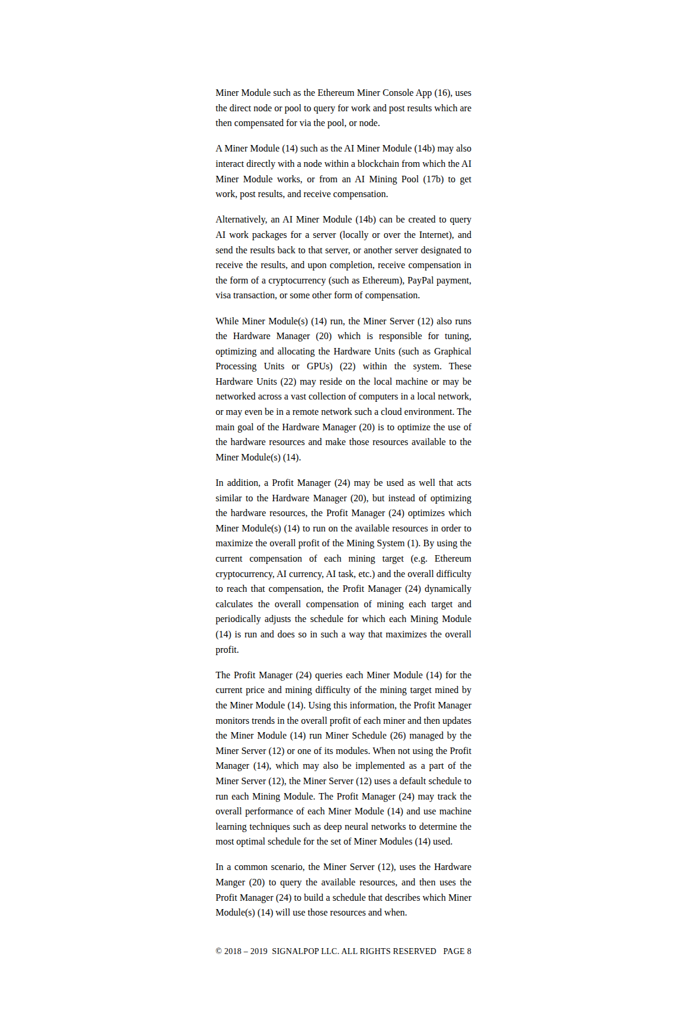Miner Module such as the Ethereum Miner Console App (16), uses the direct node or pool to query for work and post results which are then compensated for via the pool, or node.
A Miner Module (14) such as the AI Miner Module (14b) may also interact directly with a node within a blockchain from which the AI Miner Module works, or from an AI Mining Pool (17b) to get work, post results, and receive compensation.
Alternatively, an AI Miner Module (14b) can be created to query AI work packages for a server (locally or over the Internet), and send the results back to that server, or another server designated to receive the results, and upon completion, receive compensation in the form of a cryptocurrency (such as Ethereum), PayPal payment, visa transaction, or some other form of compensation.
While Miner Module(s) (14) run, the Miner Server (12) also runs the Hardware Manager (20) which is responsible for tuning, optimizing and allocating the Hardware Units (such as Graphical Processing Units or GPUs) (22) within the system. These Hardware Units (22) may reside on the local machine or may be networked across a vast collection of computers in a local network, or may even be in a remote network such a cloud environment. The main goal of the Hardware Manager (20) is to optimize the use of the hardware resources and make those resources available to the Miner Module(s) (14).
In addition, a Profit Manager (24) may be used as well that acts similar to the Hardware Manager (20), but instead of optimizing the hardware resources, the Profit Manager (24) optimizes which Miner Module(s) (14) to run on the available resources in order to maximize the overall profit of the Mining System (1). By using the current compensation of each mining target (e.g. Ethereum cryptocurrency, AI currency, AI task, etc.) and the overall difficulty to reach that compensation, the Profit Manager (24) dynamically calculates the overall compensation of mining each target and periodically adjusts the schedule for which each Mining Module (14) is run and does so in such a way that maximizes the overall profit.
The Profit Manager (24) queries each Miner Module (14) for the current price and mining difficulty of the mining target mined by the Miner Module (14). Using this information, the Profit Manager monitors trends in the overall profit of each miner and then updates the Miner Module (14) run Miner Schedule (26) managed by the Miner Server (12) or one of its modules. When not using the Profit Manager (14), which may also be implemented as a part of the Miner Server (12), the Miner Server (12) uses a default schedule to run each Mining Module. The Profit Manager (24) may track the overall performance of each Miner Module (14) and use machine learning techniques such as deep neural networks to determine the most optimal schedule for the set of Miner Modules (14) used.
In a common scenario, the Miner Server (12), uses the Hardware Manger (20) to query the available resources, and then uses the Profit Manager (24) to build a schedule that describes which Miner Module(s) (14) will use those resources and when.
© 2018 – 2019 SignalPop LLC. All Rights Reserved Page 8